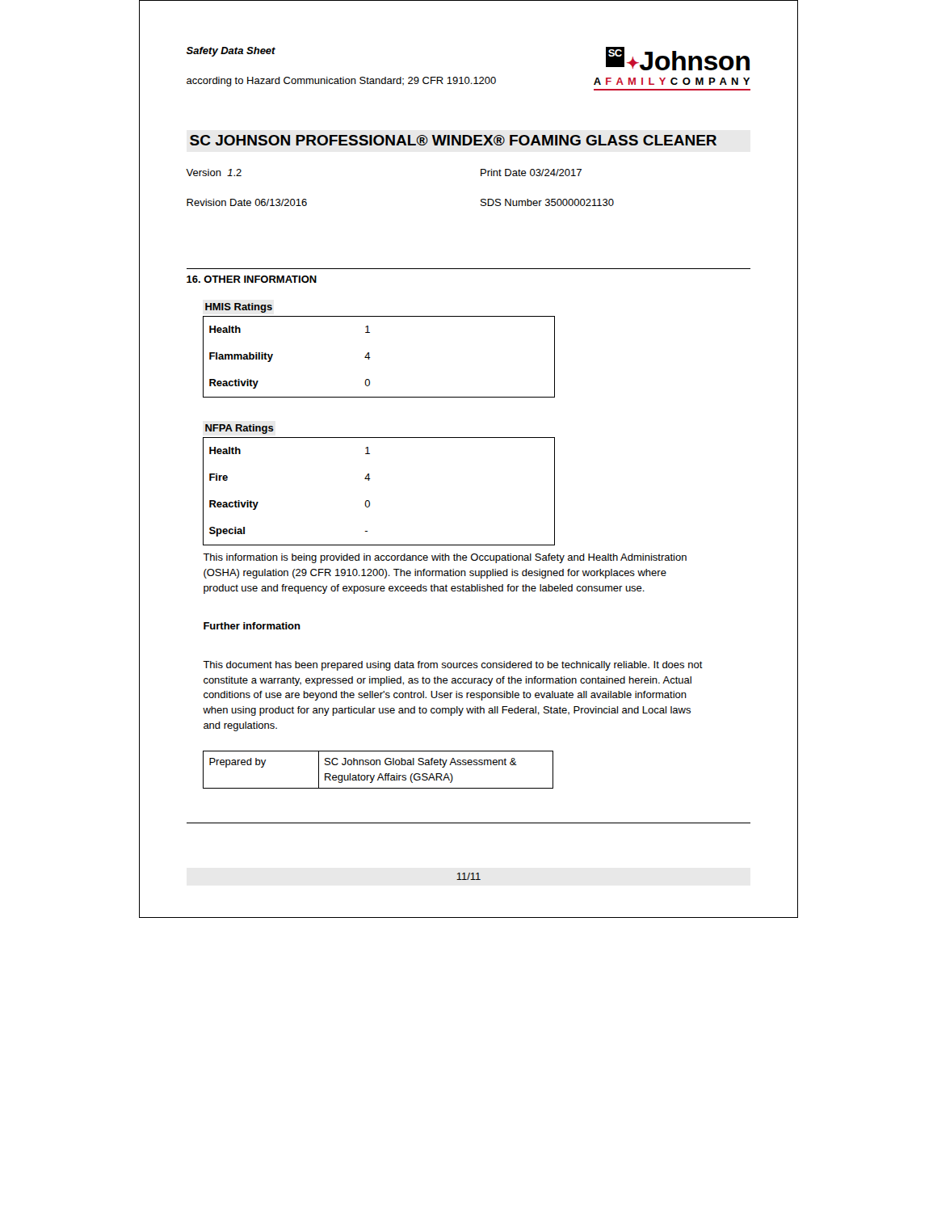Safety Data Sheet
according to Hazard Communication Standard; 29 CFR 1910.1200
SC ✦Johnson
A F A M I L Y C O M P A N Y
SC JOHNSON PROFESSIONAL® WINDEX® FOAMING GLASS CLEANER
Version 1.2
Print Date 03/24/2017
Revision Date 06/13/2016
SDS Number 350000021130
16. OTHER INFORMATION
HMIS Ratings
| Health | 1 |
| Flammability | 4 |
| Reactivity | 0 |
NFPA Ratings
| Health | 1 |
| Fire | 4 |
| Reactivity | 0 |
| Special | - |
This information is being provided in accordance with the Occupational Safety and Health Administration (OSHA) regulation (29 CFR 1910.1200). The information supplied is designed for workplaces where product use and frequency of exposure exceeds that established for the labeled consumer use.
Further information
This document has been prepared using data from sources considered to be technically reliable. It does not constitute a warranty, expressed or implied, as to the accuracy of the information contained herein. Actual conditions of use are beyond the seller's control. User is responsible to evaluate all available information when using product for any particular use and to comply with all Federal, State, Provincial and Local laws and regulations.
| Prepared by | SC Johnson Global Safety Assessment & Regulatory Affairs (GSARA) |
11/11